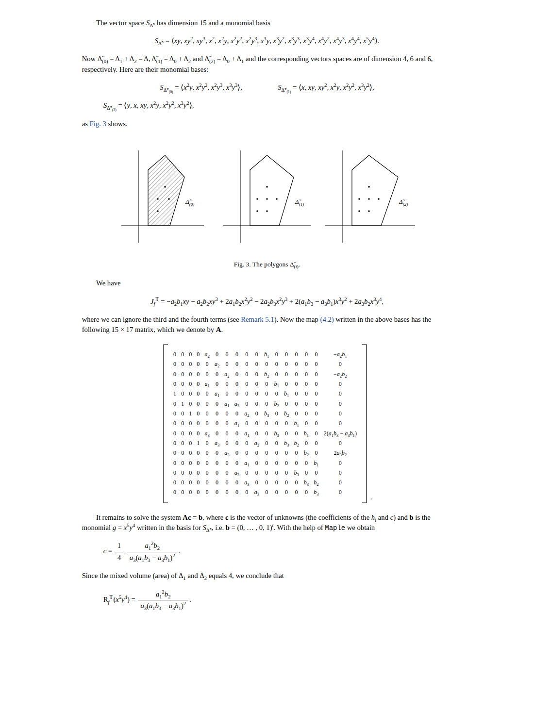The vector space SΔ̃° has dimension 15 and a monomial basis
SΔ̃° = ⟨xy, xy2, xy3, x2, x2y, x2y2, x2y3, x3y, x3y2, x3y3, x3y4, x4y2, x4y3, x4y4, x5y4⟩.
Now Δ̃(0) = Δ1 + Δ2 = Δ, Δ̃(1) = Δ0 + Δ2 and Δ̃(2) = Δ0 + Δ1 and the corresponding vectors spaces are of dimension 4, 6 and 6, respectively. Here are their monomial bases:
SΔ̃°(0) = ⟨x2y, x2y2, x2y3, x3y3⟩, SΔ̃°(1) = ⟨x, xy, xy2, x2y, x2y2, x3y2⟩,
SΔ̃°(2) = ⟨y, x, xy, x2y, x2y2, x3y2⟩,
as Fig. 3 shows.
Δ̃(0) Δ̃(1) Δ̃(2)
Fig. 3. The polygons Δ̃(i).
We have
Jf𝕋 = −a2b1xy − a2b2xy3 + 2a1b2x2y2 − 2a2b3x2y3 + 2(a1b3 − a3b1)x3y2 + 2a3b2x3y4,
where we can ignore the third and the fourth terms (see Remark 5.1). Now the map (4.2) written in the above bases has the following 15 × 17 matrix, which we denote by A.
| 0 | 0 | 0 | 0 | a 2 | 0 | 0 | 0 | 0 | 0 | b 1 | 0 | 0 | 0 | 0 | 0 | − a 2 b 1 |
| 0 | 0 | 0 | 0 | 0 | a 2 | 0 | 0 | 0 | 0 | 0 | 0 | 0 | 0 | 0 | 0 | 0 |
| 0 | 0 | 0 | 0 | 0 | 0 | a 2 | 0 | 0 | 0 | b 2 | 0 | 0 | 0 | 0 | 0 | − a 2 b 2 |
| 0 | 0 | 0 | 0 | a 1 | 0 | 0 | 0 | 0 | 0 | 0 | b 1 | 0 | 0 | 0 | 0 | 0 |
| 1 | 0 | 0 | 0 | 0 | a 1 | 0 | 0 | 0 | 0 | 0 | 0 | b 1 | 0 | 0 | 0 | 0 |
| 0 | 1 | 0 | 0 | 0 | 0 | a 1 | a 2 | 0 | 0 | 0 | b 2 | 0 | 0 | 0 | 0 | 0 |
| 0 | 0 | 1 | 0 | 0 | 0 | 0 | 0 | a 2 | 0 | b 3 | 0 | b 2 | 0 | 0 | 0 | 0 |
| 0 | 0 | 0 | 0 | 0 | 0 | 0 | a 1 | 0 | 0 | 0 | 0 | 0 | b 1 | 0 | 0 | 0 |
| 0 | 0 | 0 | 0 | a 3 | 0 | 0 | 0 | a 1 | 0 | 0 | b 3 | 0 | 0 | b 1 | 0 | 2( a 1 b 3 − a 3 b 1 ) |
| 0 | 0 | 0 | 1 | 0 | a 3 | 0 | 0 | 0 | a 2 | 0 | 0 | b 3 | b 2 | 0 | 0 | 0 |
| 0 | 0 | 0 | 0 | 0 | 0 | a 3 | 0 | 0 | 0 | 0 | 0 | 0 | 0 | b 2 | 0 | 2 a 3 b 2 |
| 0 | 0 | 0 | 0 | 0 | 0 | 0 | 0 | a 1 | 0 | 0 | 0 | 0 | 0 | 0 | b 1 | 0 |
| 0 | 0 | 0 | 0 | 0 | 0 | 0 | a 3 | 0 | 0 | 0 | 0 | 0 | b 3 | 0 | 0 | 0 |
| 0 | 0 | 0 | 0 | 0 | 0 | 0 | 0 | a 3 | 0 | 0 | 0 | 0 | 0 | b 3 | b 2 | 0 |
| 0 | 0 | 0 | 0 | 0 | 0 | 0 | 0 | 0 | a 3 | 0 | 0 | 0 | 0 | 0 | b 3 | 0 |
.
It remains to solve the system Ac = b, where c is the vector of unknowns (the coefficients of the hi and c) and b is the monomial g = x5y4 written in the basis for SΔ̃°, i.e. b = (0, … , 0, 1)t. With the help of Maple we obtain
c = 14 a12b2 a3(a1b3 − a3b1)2.
Since the mixed volume (area) of Δ1 and Δ2 equals 4, we conclude that
Rf𝕋(x5y4) = a12b2 a3(a1b3 − a3b1)2.